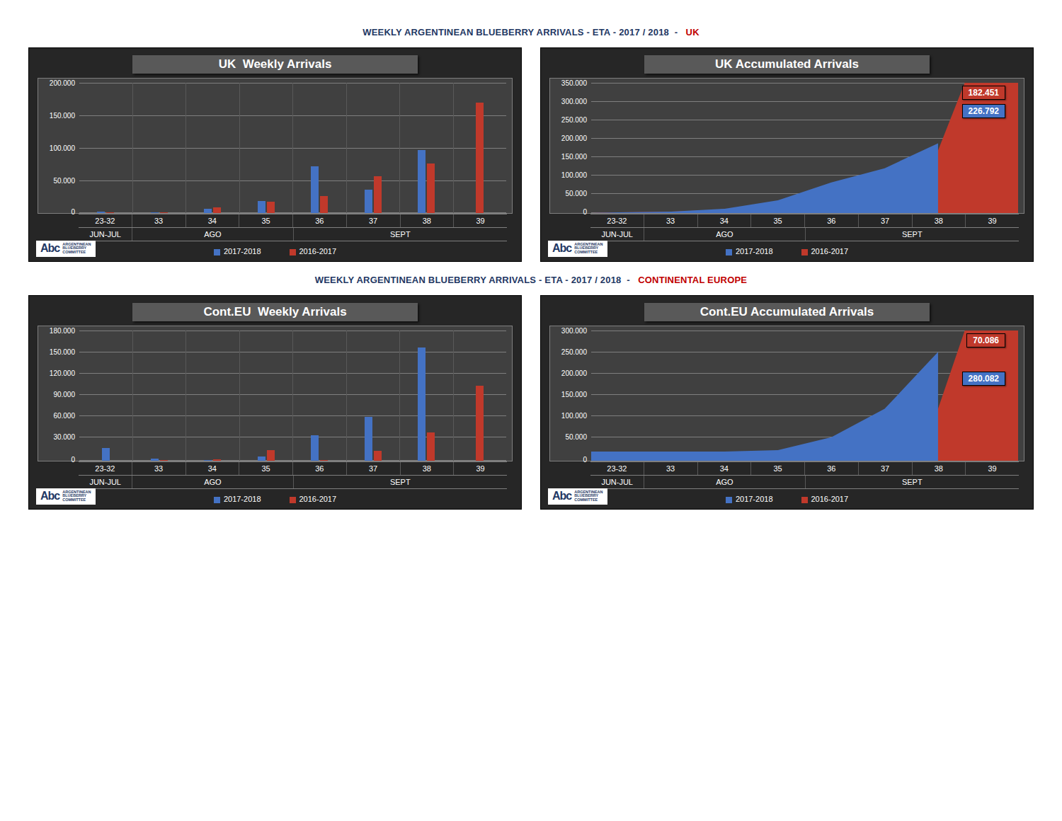WEEKLY ARGENTINEAN BLUEBERRY ARRIVALS - ETA - 2017 / 2018 - UK
UK Weekly Arrivals
200.000 150.000 100.000 50.000 0
23-32
33
34
35
36
37
38
39
JUN-JUL
AGO
SEPT
2017-2018
2016-2017
Abc Argentinean
blueberry
committee
UK Accumulated Arrivals
350.000 300.000 250.000 200.000 150.000 100.000 50.000 0
182.451
226.792
23-32
33
34
35
36
37
38
39
JUN-JUL
AGO
SEPT
2017-2018
2016-2017
Abc Argentinean
blueberry
committee
WEEKLY ARGENTINEAN BLUEBERRY ARRIVALS - ETA - 2017 / 2018 - CONTINENTAL EUROPE
Cont.EU Weekly Arrivals
180.000 150.000 120.000 90.000 60.000 30.000 0
23-32
33
34
35
36
37
38
39
JUN-JUL
AGO
SEPT
2017-2018
2016-2017
Abc Argentinean
blueberry
committee
Cont.EU Accumulated Arrivals
300.000 250.000 200.000 150.000 100.000 50.000 0
70.086
280.082
23-32
33
34
35
36
37
38
39
JUN-JUL
AGO
SEPT
2017-2018
2016-2017
Abc Argentinean
blueberry
committee